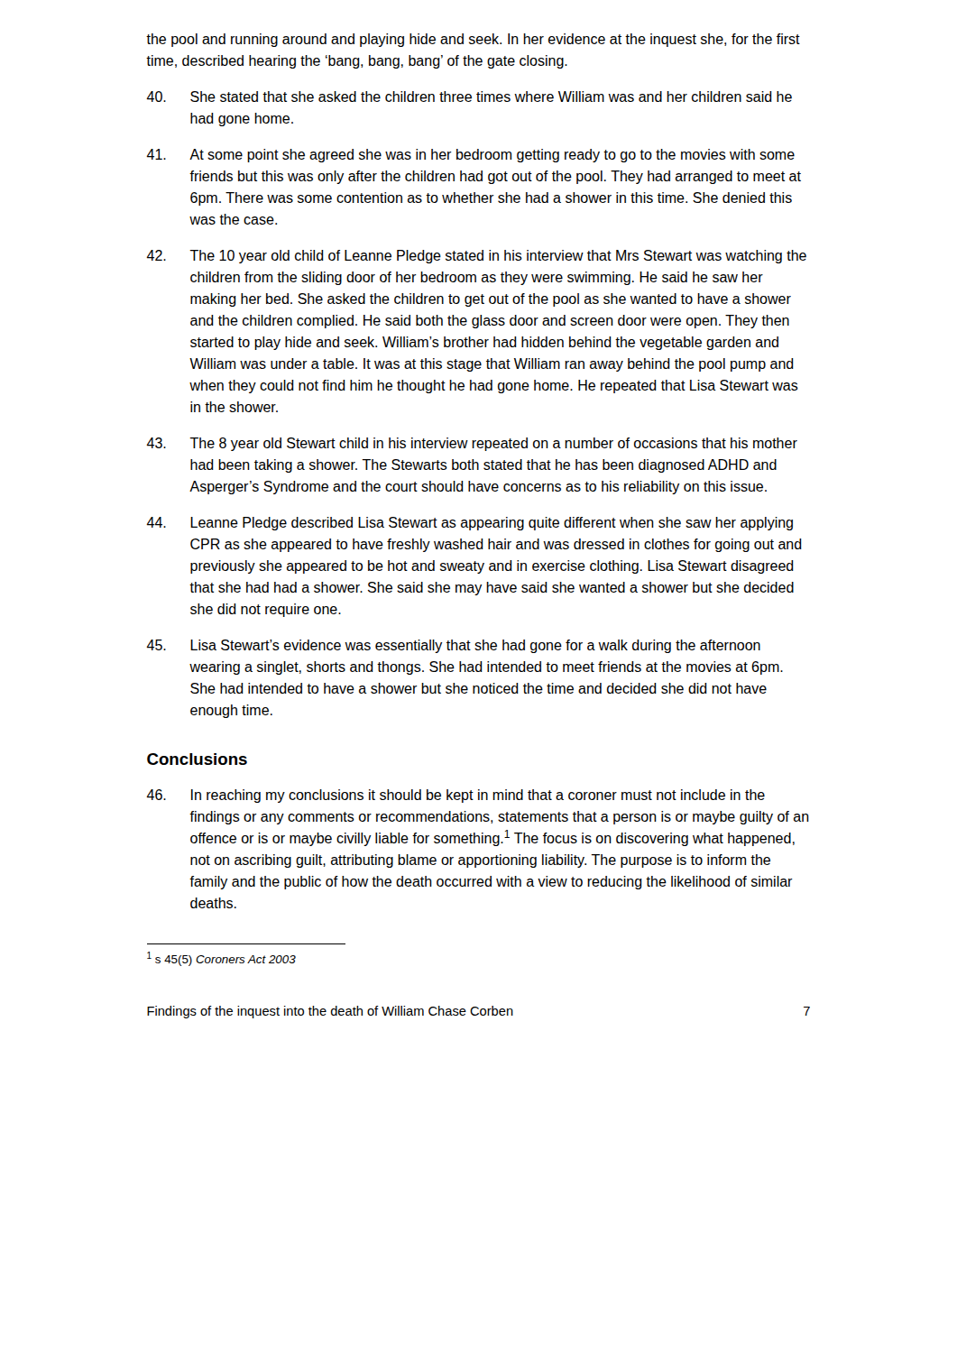the pool and running around and playing hide and seek. In her evidence at the inquest she, for the first time, described hearing the ‘bang, bang, bang’ of the gate closing.
She stated that she asked the children three times where William was and her children said he had gone home.
At some point she agreed she was in her bedroom getting ready to go to the movies with some friends but this was only after the children had got out of the pool. They had arranged to meet at 6pm. There was some contention as to whether she had a shower in this time. She denied this was the case.
The 10 year old child of Leanne Pledge stated in his interview that Mrs Stewart was watching the children from the sliding door of her bedroom as they were swimming. He said he saw her making her bed. She asked the children to get out of the pool as she wanted to have a shower and the children complied. He said both the glass door and screen door were open. They then started to play hide and seek. William’s brother had hidden behind the vegetable garden and William was under a table. It was at this stage that William ran away behind the pool pump and when they could not find him he thought he had gone home. He repeated that Lisa Stewart was in the shower.
The 8 year old Stewart child in his interview repeated on a number of occasions that his mother had been taking a shower. The Stewarts both stated that he has been diagnosed ADHD and Asperger’s Syndrome and the court should have concerns as to his reliability on this issue.
Leanne Pledge described Lisa Stewart as appearing quite different when she saw her applying CPR as she appeared to have freshly washed hair and was dressed in clothes for going out and previously she appeared to be hot and sweaty and in exercise clothing. Lisa Stewart disagreed that she had had a shower. She said she may have said she wanted a shower but she decided she did not require one.
Lisa Stewart’s evidence was essentially that she had gone for a walk during the afternoon wearing a singlet, shorts and thongs. She had intended to meet friends at the movies at 6pm. She had intended to have a shower but she noticed the time and decided she did not have enough time.
Conclusions
In reaching my conclusions it should be kept in mind that a coroner must not include in the findings or any comments or recommendations, statements that a person is or maybe guilty of an offence or is or maybe civilly liable for something.1 The focus is on discovering what happened, not on ascribing guilt, attributing blame or apportioning liability. The purpose is to inform the family and the public of how the death occurred with a view to reducing the likelihood of similar deaths.
1 s 45(5) Coroners Act 2003
Findings of the inquest into the death of William Chase Corben 7